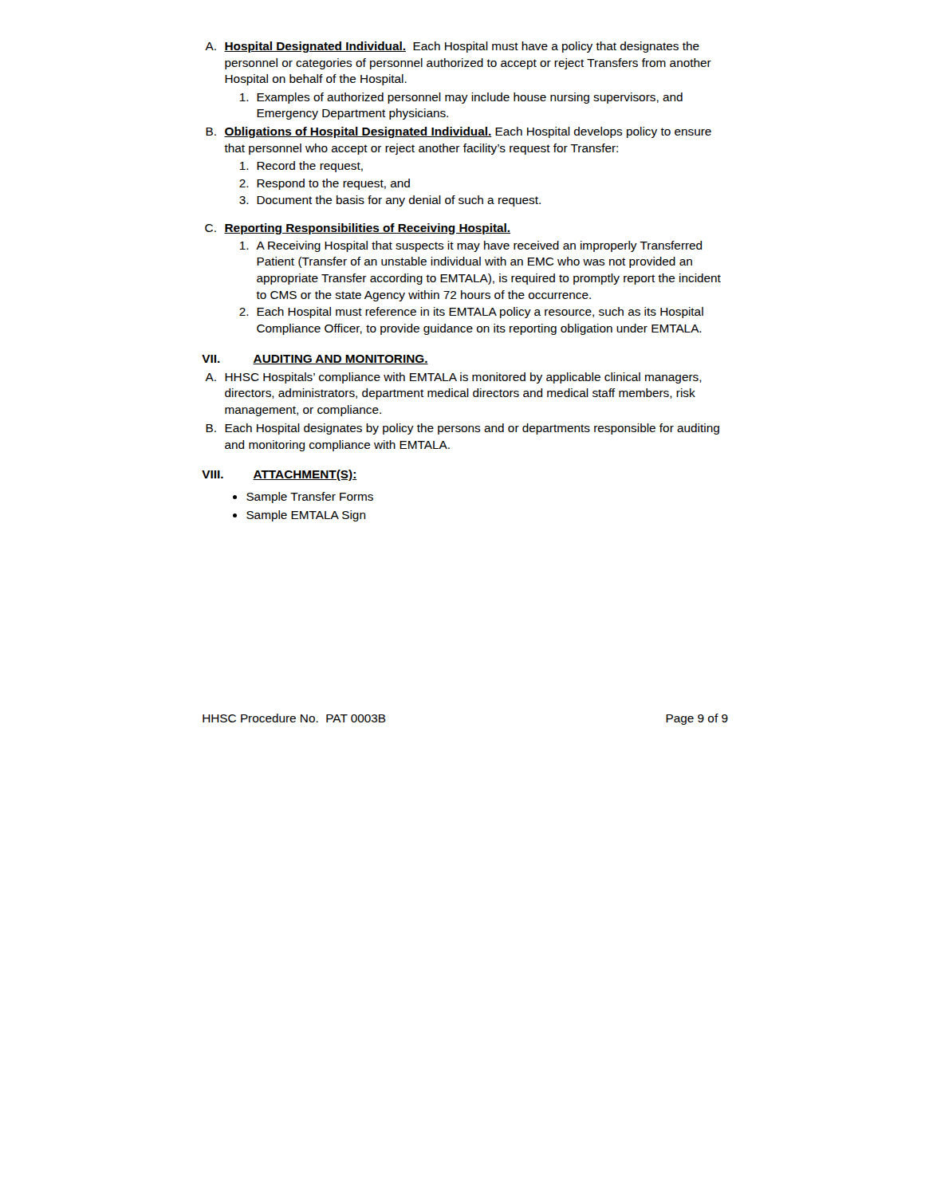Hospital Designated Individual. Each Hospital must have a policy that designates the personnel or categories of personnel authorized to accept or reject Transfers from another Hospital on behalf of the Hospital.
Examples of authorized personnel may include house nursing supervisors, and Emergency Department physicians.
Obligations of Hospital Designated Individual. Each Hospital develops policy to ensure that personnel who accept or reject another facility’s request for Transfer:
Record the request,
Respond to the request, and
Document the basis for any denial of such a request.
Reporting Responsibilities of Receiving Hospital.
A Receiving Hospital that suspects it may have received an improperly Transferred Patient (Transfer of an unstable individual with an EMC who was not provided an appropriate Transfer according to EMTALA), is required to promptly report the incident to CMS or the state Agency within 72 hours of the occurrence.
Each Hospital must reference in its EMTALA policy a resource, such as its Hospital Compliance Officer, to provide guidance on its reporting obligation under EMTALA.
VII. AUDITING AND MONITORING.
HHSC Hospitals’ compliance with EMTALA is monitored by applicable clinical managers, directors, administrators, department medical directors and medical staff members, risk management, or compliance.
Each Hospital designates by policy the persons and or departments responsible for auditing and monitoring compliance with EMTALA.
VIII. ATTACHMENT(S):
Sample Transfer Forms
Sample EMTALA Sign
HHSC Procedure No. PAT 0003B Page 9 of 9